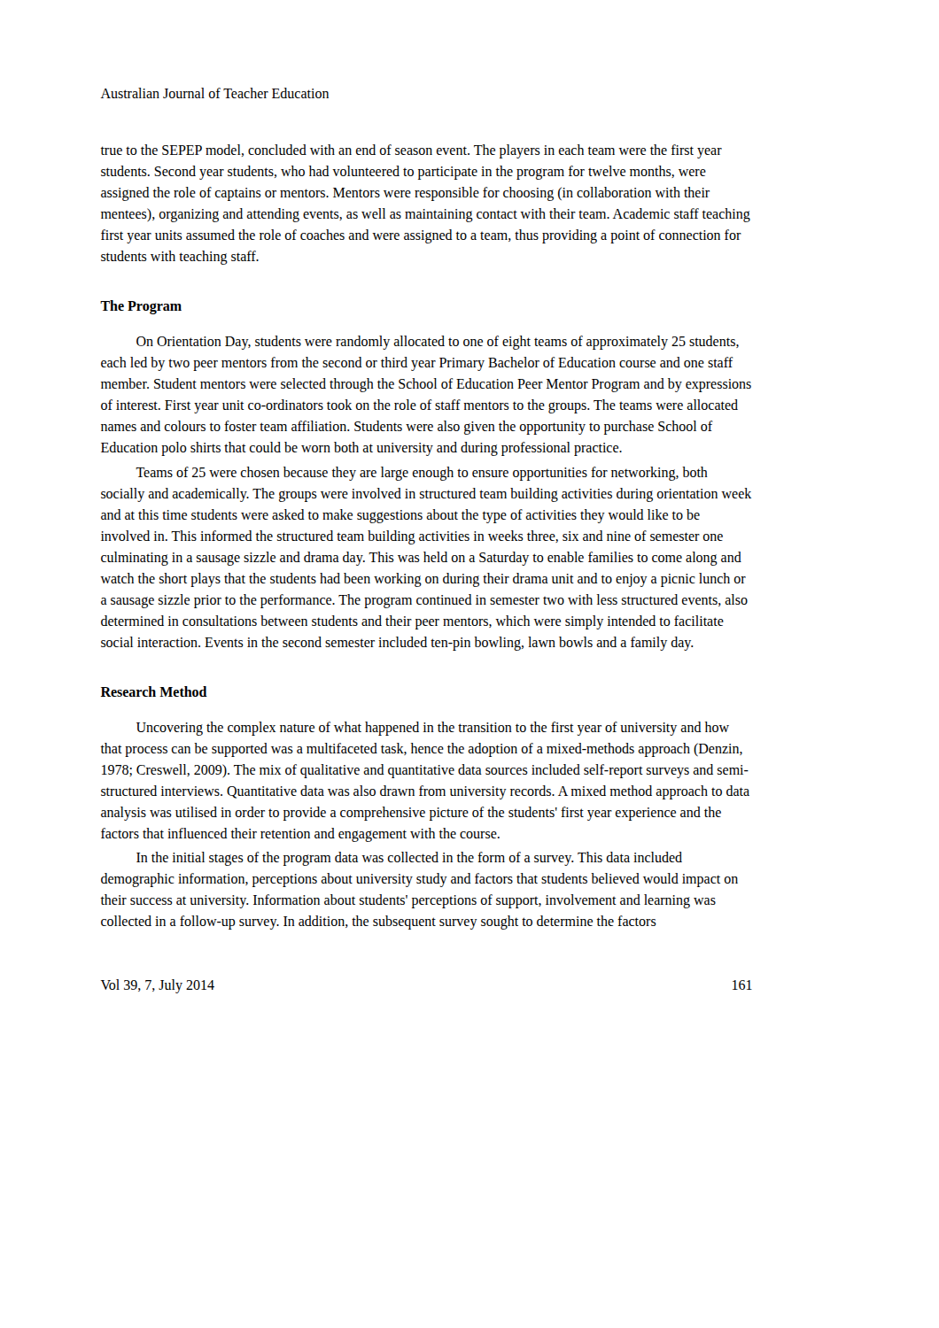Australian Journal of Teacher Education
true to the SEPEP model, concluded with an end of season event. The players in each team were the first year students. Second year students, who had volunteered to participate in the program for twelve months, were assigned the role of captains or mentors. Mentors were responsible for choosing (in collaboration with their mentees), organizing and attending events, as well as maintaining contact with their team. Academic staff teaching first year units assumed the role of coaches and were assigned to a team, thus providing a point of connection for students with teaching staff.
The Program
On Orientation Day, students were randomly allocated to one of eight teams of approximately 25 students, each led by two peer mentors from the second or third year Primary Bachelor of Education course and one staff member. Student mentors were selected through the School of Education Peer Mentor Program and by expressions of interest. First year unit co-ordinators took on the role of staff mentors to the groups. The teams were allocated names and colours to foster team affiliation. Students were also given the opportunity to purchase School of Education polo shirts that could be worn both at university and during professional practice.
Teams of 25 were chosen because they are large enough to ensure opportunities for networking, both socially and academically. The groups were involved in structured team building activities during orientation week and at this time students were asked to make suggestions about the type of activities they would like to be involved in. This informed the structured team building activities in weeks three, six and nine of semester one culminating in a sausage sizzle and drama day. This was held on a Saturday to enable families to come along and watch the short plays that the students had been working on during their drama unit and to enjoy a picnic lunch or a sausage sizzle prior to the performance. The program continued in semester two with less structured events, also determined in consultations between students and their peer mentors, which were simply intended to facilitate social interaction. Events in the second semester included ten-pin bowling, lawn bowls and a family day.
Research Method
Uncovering the complex nature of what happened in the transition to the first year of university and how that process can be supported was a multifaceted task, hence the adoption of a mixed-methods approach (Denzin, 1978; Creswell, 2009). The mix of qualitative and quantitative data sources included self-report surveys and semi-structured interviews. Quantitative data was also drawn from university records. A mixed method approach to data analysis was utilised in order to provide a comprehensive picture of the students' first year experience and the factors that influenced their retention and engagement with the course.
In the initial stages of the program data was collected in the form of a survey. This data included demographic information, perceptions about university study and factors that students believed would impact on their success at university. Information about students' perceptions of support, involvement and learning was collected in a follow-up survey. In addition, the subsequent survey sought to determine the factors
Vol 39, 7, July 2014
161